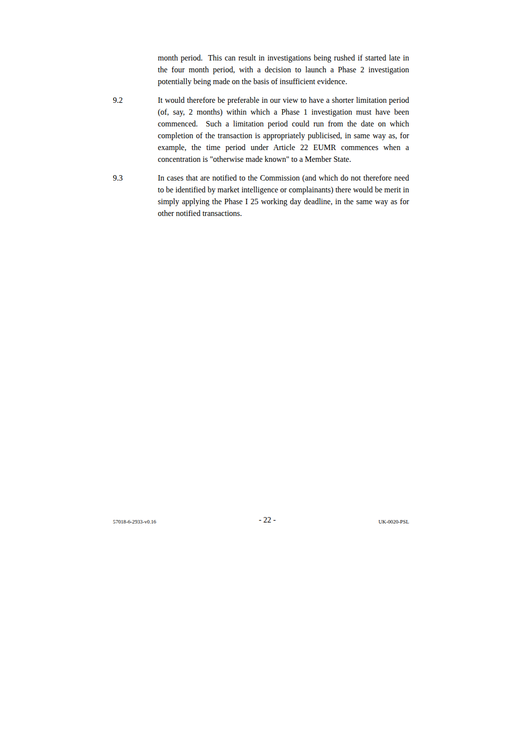month period. This can result in investigations being rushed if started late in the four month period, with a decision to launch a Phase 2 investigation potentially being made on the basis of insufficient evidence.
9.2
It would therefore be preferable in our view to have a shorter limitation period (of, say, 2 months) within which a Phase 1 investigation must have been commenced. Such a limitation period could run from the date on which completion of the transaction is appropriately publicised, in same way as, for example, the time period under Article 22 EUMR commences when a concentration is "otherwise made known" to a Member State.
9.3
In cases that are notified to the Commission (and which do not therefore need to be identified by market intelligence or complainants) there would be merit in simply applying the Phase I 25 working day deadline, in the same way as for other notified transactions.
57018-6-2933-v0.16
- 22 -
UK-0020-PSL